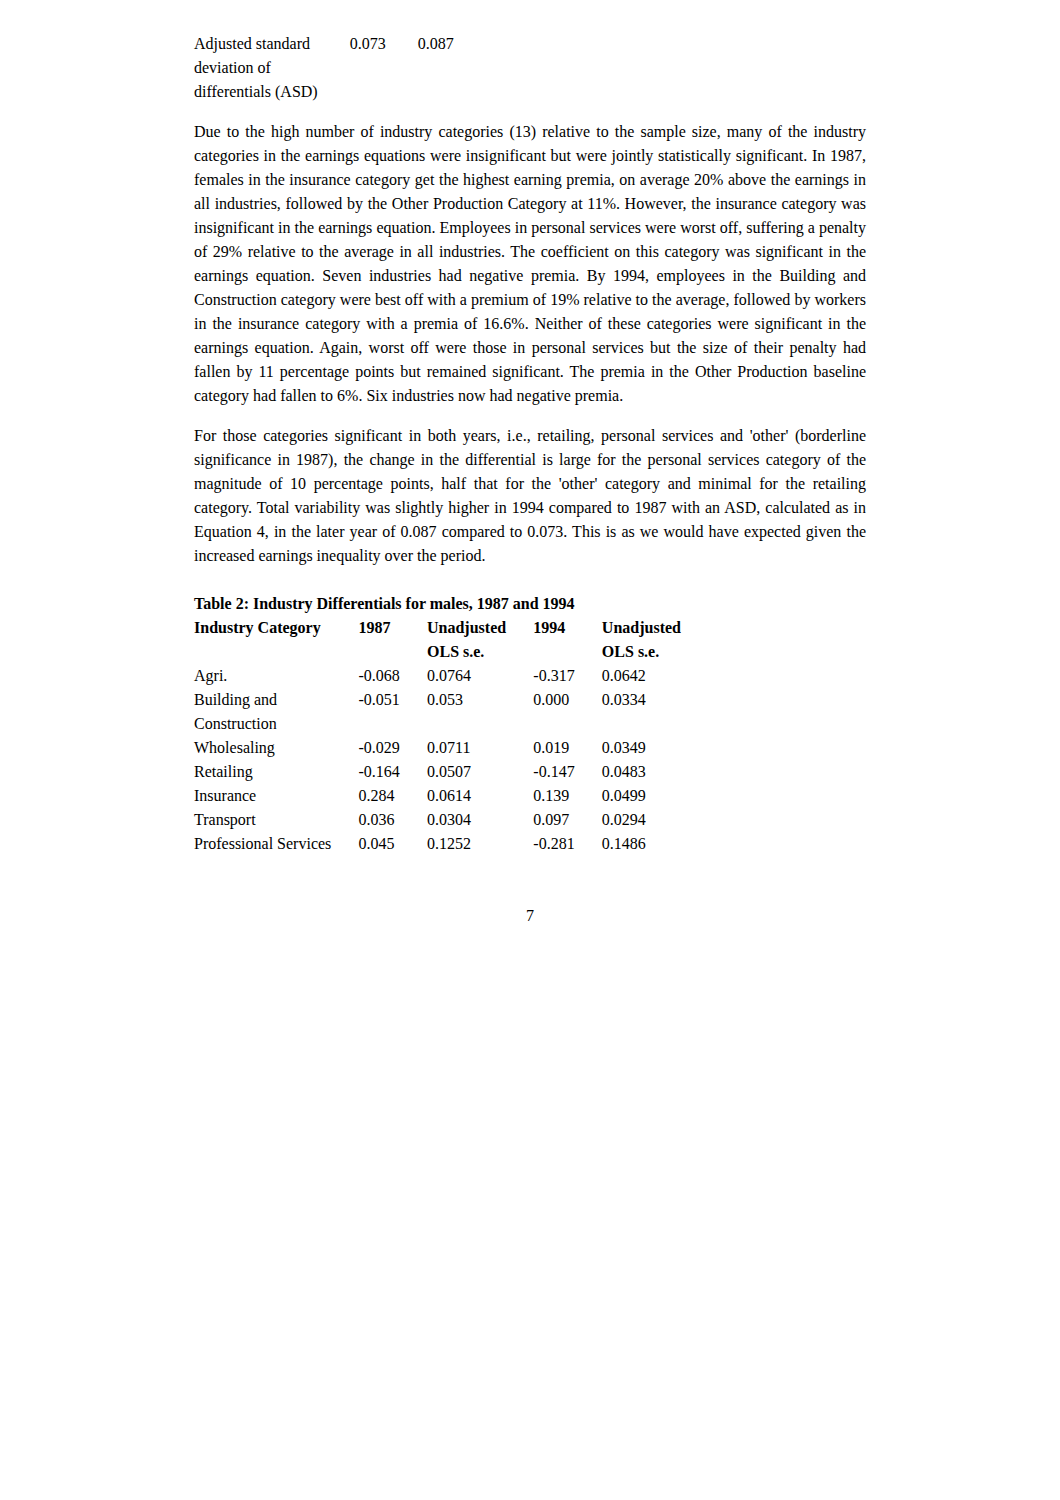| Adjusted standard deviation of differentials (ASD) | 0.073 | 0.087 |
Due to the high number of industry categories (13) relative to the sample size, many of the industry categories in the earnings equations were insignificant but were jointly statistically significant. In 1987, females in the insurance category get the highest earning premia, on average 20% above the earnings in all industries, followed by the Other Production Category at 11%. However, the insurance category was insignificant in the earnings equation. Employees in personal services were worst off, suffering a penalty of 29% relative to the average in all industries. The coefficient on this category was significant in the earnings equation. Seven industries had negative premia. By 1994, employees in the Building and Construction category were best off with a premium of 19% relative to the average, followed by workers in the insurance category with a premia of 16.6%. Neither of these categories were significant in the earnings equation. Again, worst off were those in personal services but the size of their penalty had fallen by 11 percentage points but remained significant. The premia in the Other Production baseline category had fallen to 6%. Six industries now had negative premia.
For those categories significant in both years, i.e., retailing, personal services and 'other' (borderline significance in 1987), the change in the differential is large for the personal services category of the magnitude of 10 percentage points, half that for the 'other' category and minimal for the retailing category. Total variability was slightly higher in 1994 compared to 1987 with an ASD, calculated as in Equation 4, in the later year of 0.087 compared to 0.073. This is as we would have expected given the increased earnings inequality over the period.
Table 2: Industry Differentials for males, 1987 and 1994
| Industry Category | 1987 | Unadjusted OLS s.e. | 1994 | Unadjusted OLS s.e. |
| --- | --- | --- | --- | --- |
| Agri. | -0.068 | 0.0764 | -0.317 | 0.0642 |
| Building and Construction | -0.051 | 0.053 | 0.000 | 0.0334 |
| Wholesaling | -0.029 | 0.0711 | 0.019 | 0.0349 |
| Retailing | -0.164 | 0.0507 | -0.147 | 0.0483 |
| Insurance | 0.284 | 0.0614 | 0.139 | 0.0499 |
| Transport | 0.036 | 0.0304 | 0.097 | 0.0294 |
| Professional Services | 0.045 | 0.1252 | -0.281 | 0.1486 |
7